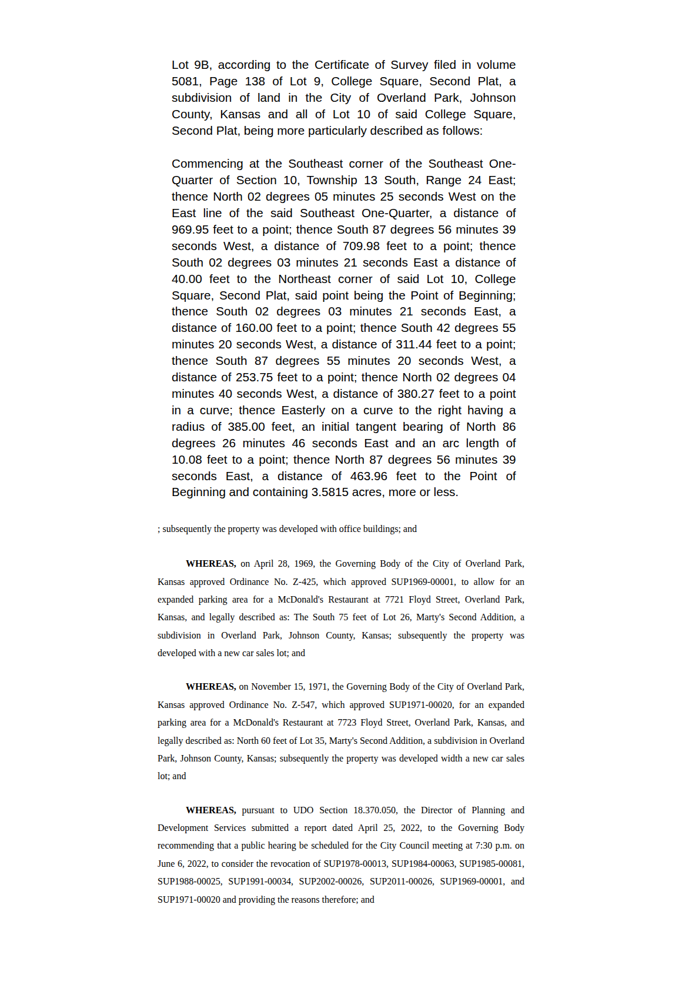Lot 9B, according to the Certificate of Survey filed in volume 5081, Page 138 of Lot 9, College Square, Second Plat, a subdivision of land in the City of Overland Park, Johnson County, Kansas and all of Lot 10 of said College Square, Second Plat, being more particularly described as follows:
Commencing at the Southeast corner of the Southeast One-Quarter of Section 10, Township 13 South, Range 24 East; thence North 02 degrees 05 minutes 25 seconds West on the East line of the said Southeast One-Quarter, a distance of 969.95 feet to a point; thence South 87 degrees 56 minutes 39 seconds West, a distance of 709.98 feet to a point; thence South 02 degrees 03 minutes 21 seconds East a distance of 40.00 feet to the Northeast corner of said Lot 10, College Square, Second Plat, said point being the Point of Beginning; thence South 02 degrees 03 minutes 21 seconds East, a distance of 160.00 feet to a point; thence South 42 degrees 55 minutes 20 seconds West, a distance of 311.44 feet to a point; thence South 87 degrees 55 minutes 20 seconds West, a distance of 253.75 feet to a point; thence North 02 degrees 04 minutes 40 seconds West, a distance of 380.27 feet to a point in a curve; thence Easterly on a curve to the right having a radius of 385.00 feet, an initial tangent bearing of North 86 degrees 26 minutes 46 seconds East and an arc length of 10.08 feet to a point; thence North 87 degrees 56 minutes 39 seconds East, a distance of 463.96 feet to the Point of Beginning and containing 3.5815 acres, more or less.
; subsequently the property was developed with office buildings; and
WHEREAS, on April 28, 1969, the Governing Body of the City of Overland Park, Kansas approved Ordinance No. Z-425, which approved SUP1969-00001, to allow for an expanded parking area for a McDonald's Restaurant at 7721 Floyd Street, Overland Park, Kansas, and legally described as: The South 75 feet of Lot 26, Marty's Second Addition, a subdivision in Overland Park, Johnson County, Kansas; subsequently the property was developed with a new car sales lot; and
WHEREAS, on November 15, 1971, the Governing Body of the City of Overland Park, Kansas approved Ordinance No. Z-547, which approved SUP1971-00020, for an expanded parking area for a McDonald's Restaurant at 7723 Floyd Street, Overland Park, Kansas, and legally described as: North 60 feet of Lot 35, Marty's Second Addition, a subdivision in Overland Park, Johnson County, Kansas; subsequently the property was developed width a new car sales lot; and
WHEREAS, pursuant to UDO Section 18.370.050, the Director of Planning and Development Services submitted a report dated April 25, 2022, to the Governing Body recommending that a public hearing be scheduled for the City Council meeting at 7:30 p.m. on June 6, 2022, to consider the revocation of SUP1978-00013, SUP1984-00063, SUP1985-00081, SUP1988-00025, SUP1991-00034, SUP2002-00026, SUP2011-00026, SUP1969-00001, and SUP1971-00020 and providing the reasons therefore; and